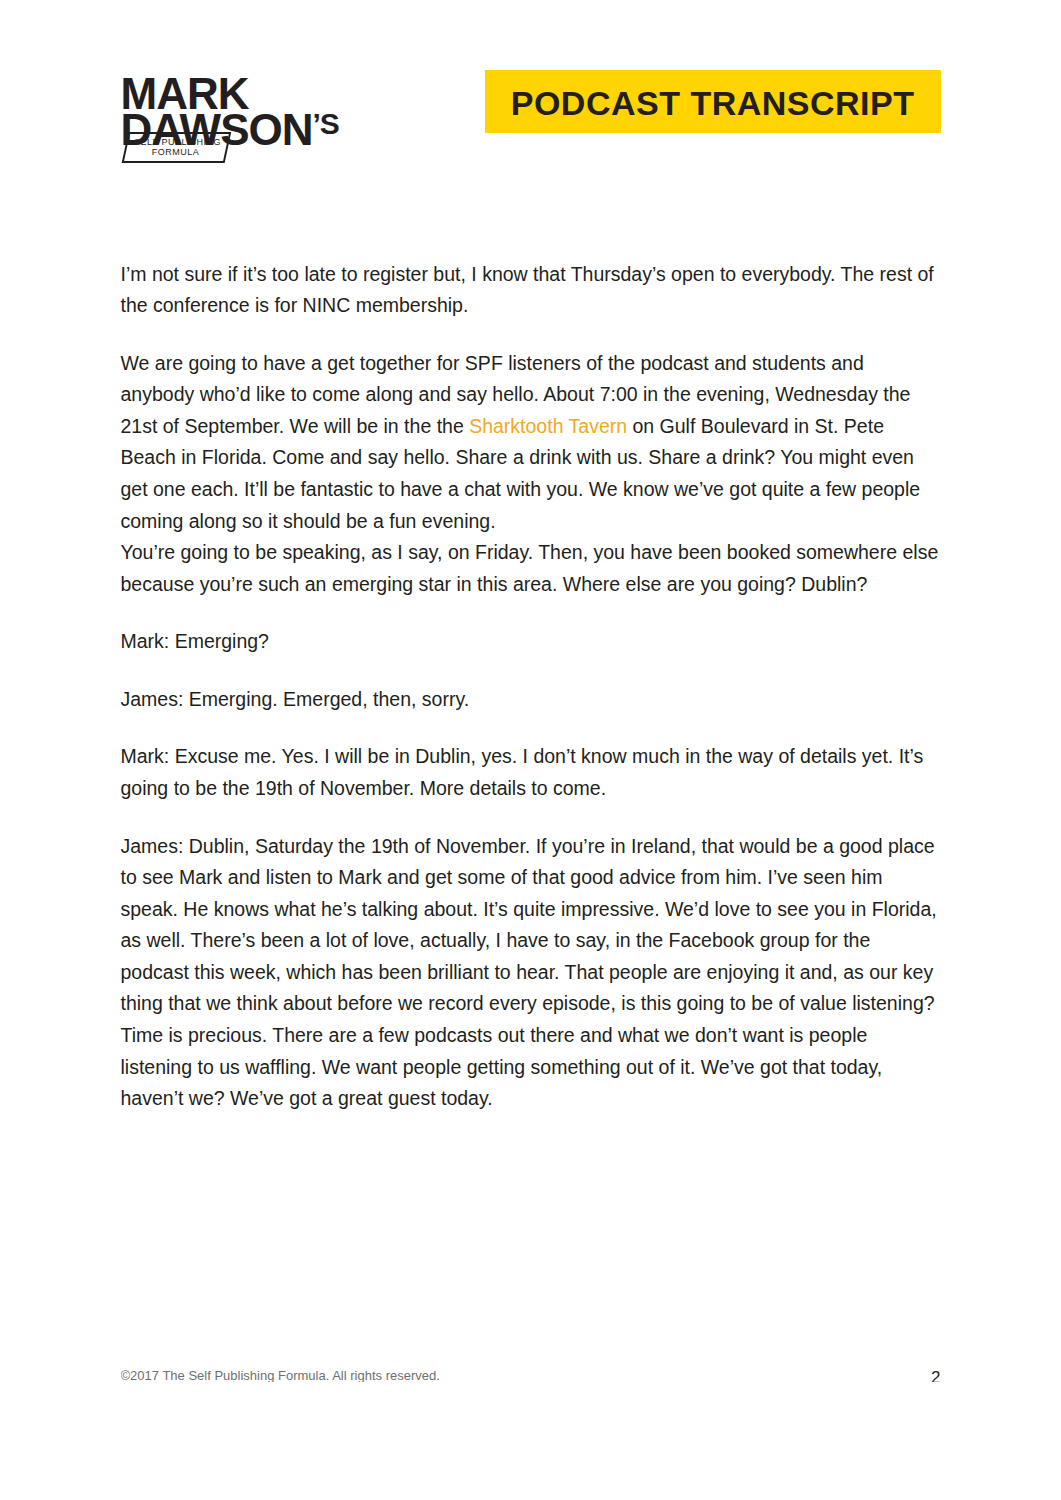MARK DAWSON’S SELF PUBLISHING FORMULA
Podcast Transcript
I’m not sure if it’s too late to register but, I know that Thursday’s open to everybody. The rest of the conference is for NINC membership.
We are going to have a get together for SPF listeners of the podcast and students and anybody who’d like to come along and say hello. About 7:00 in the evening, Wednesday the 21st of September. We will be in the the Sharktooth Tavern on Gulf Boulevard in St. Pete Beach in Florida. Come and say hello. Share a drink with us. Share a drink? You might even get one each. It’ll be fantastic to have a chat with you. We know we’ve got quite a few people coming along so it should be a fun evening.
You’re going to be speaking, as I say, on Friday. Then, you have been booked somewhere else because you’re such an emerging star in this area. Where else are you going? Dublin?
Mark: Emerging?
James: Emerging. Emerged, then, sorry.
Mark: Excuse me. Yes. I will be in Dublin, yes. I don’t know much in the way of details yet. It’s going to be the 19th of November. More details to come.
James: Dublin, Saturday the 19th of November. If you’re in Ireland, that would be a good place to see Mark and listen to Mark and get some of that good advice from him. I’ve seen him speak. He knows what he’s talking about. It’s quite impressive. We’d love to see you in Florida, as well. There’s been a lot of love, actually, I have to say, in the Facebook group for the podcast this week, which has been brilliant to hear. That people are enjoying it and, as our key thing that we think about before we record every episode, is this going to be of value listening? Time is precious. There are a few podcasts out there and what we don’t want is people listening to us waffling. We want people getting something out of it. We’ve got that today, haven’t we? We’ve got a great guest today.
©2017 The Self Publishing Formula. All rights reserved.
2